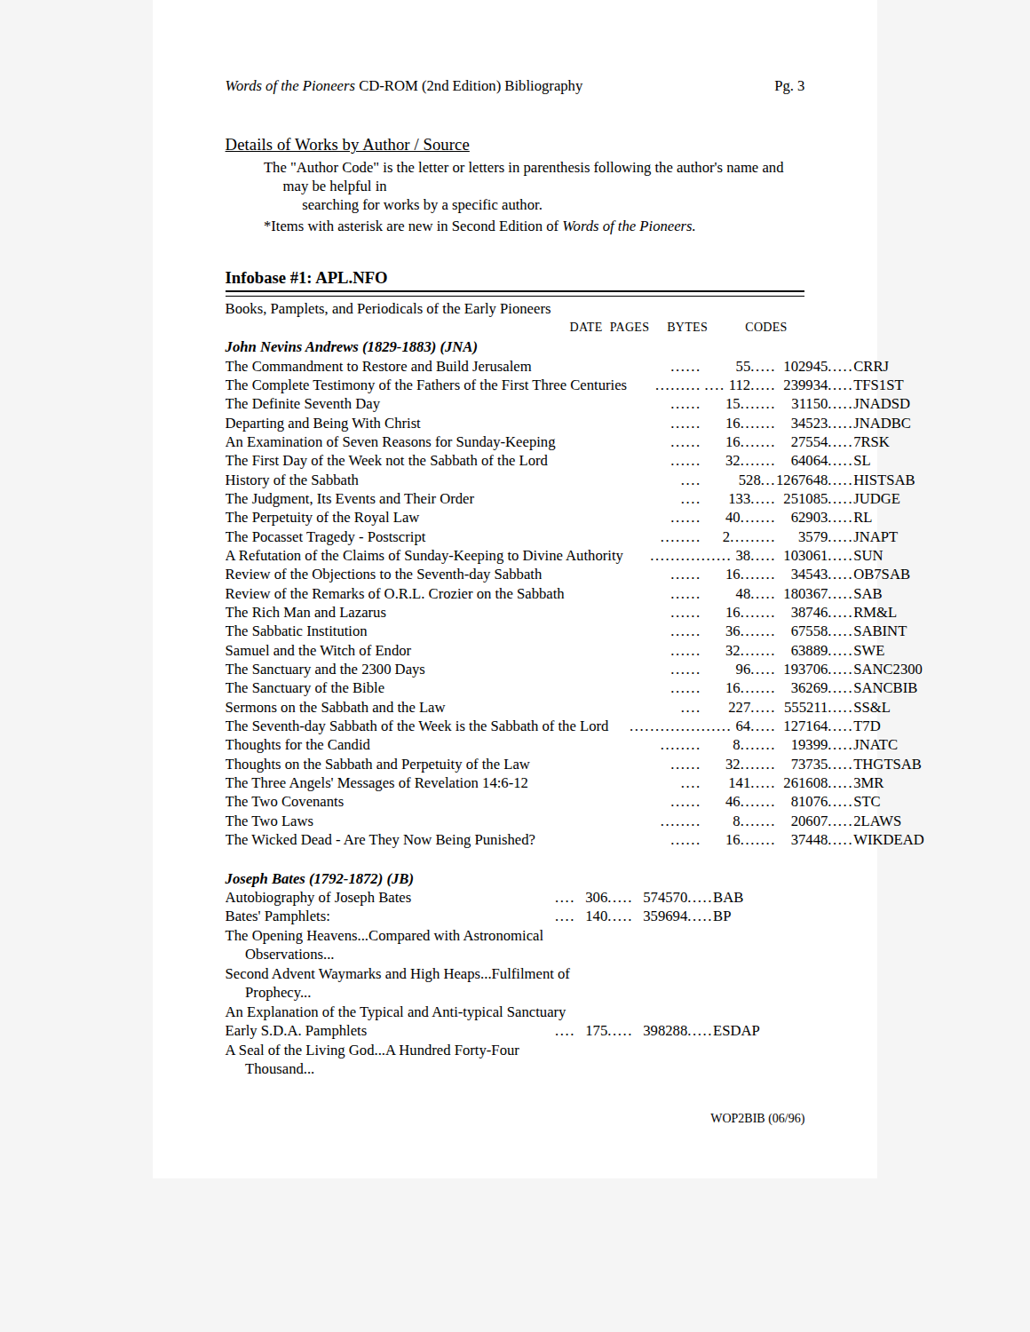Words of the Pioneers CD-ROM (2nd Edition) Bibliography
Pg. 3
Details of Works by Author / Source
The "Author Code" is the letter or letters in parenthesis following the author's name and may be helpful in searching for works by a specific author.
*Items with asterisk are new in Second Edition of Words of the Pioneers.
Infobase #1: APL.NFO
Books, Pamplets, and Periodicals of the Early Pioneers
DATE PAGES BYTES CODES
John Nevins Andrews (1829-1883) (JNA)
| The Commandment to Restore and Build Jerusalem ................................................................................................... | ...... | 55 ..... | 102945 ..... | CRRJ |
| The Complete Testimony of the Fathers of the First Three Centuries ................................................................................................... | ......... | .... 112 ..... | 239934 ..... | TFS1ST |
| The Definite Seventh Day ................................................................................................... | ...... | 15 ....... | 31150 ..... | JNADSD |
| Departing and Being With Christ ................................................................................................... | ...... | 16 ....... | 34523 ..... | JNADBC |
| An Examination of Seven Reasons for Sunday-Keeping ................................................................................................... | ...... | 16 ....... | 27554 ..... | 7RSK |
| The First Day of the Week not the Sabbath of the Lord ................................................................................................... | ...... | 32 ....... | 64064 ..... | SL |
| History of the Sabbath ................................................................................................... | .... | 528 ... | 1267648 ..... | HISTSAB |
| The Judgment, Its Events and Their Order ................................................................................................... | .... | 133 ..... | 251085 ..... | JUDGE |
| The Perpetuity of the Royal Law ................................................................................................... | ...... | 40 ....... | 62903 ..... | RL |
| The Pocasset Tragedy - Postscript ................................................................................................... | ........ | 2 ......... | 3579 ..... | JNAPT |
| A Refutation of the Claims of Sunday-Keeping to Divine Authority ................................................................................................... | .......... | ...... 38 ..... | 103061 ..... | SUN |
| Review of the Objections to the Seventh-day Sabbath ................................................................................................... | ...... | 16 ....... | 34543 ..... | OB7SAB |
| Review of the Remarks of O.R.L. Crozier on the Sabbath ................................................................................................... | ...... | 48 ..... | 180367 ..... | SAB |
| The Rich Man and Lazarus ................................................................................................... | ...... | 16 ....... | 38746 ..... | RM&L |
| The Sabbatic Institution ................................................................................................... | ...... | 36 ....... | 67558 ..... | SABINT |
| Samuel and the Witch of Endor ................................................................................................... | ...... | 32 ....... | 63889 ..... | SWE |
| The Sanctuary and the 2300 Days ................................................................................................... | ...... | 96 ..... | 193706 ..... | SANC2300 |
| The Sanctuary of the Bible ................................................................................................... | ...... | 16 ....... | 36269 ..... | SANCBIB |
| Sermons on the Sabbath and the Law ................................................................................................... | .... | 227 ..... | 555211 ..... | SS&L |
| The Seventh-day Sabbath of the Week is the Sabbath of the Lord ................................................................................................... | .............. | ...... 64 ..... | 127164 ..... | T7D |
| Thoughts for the Candid ................................................................................................... | ........ | 8 ....... | 19399 ..... | JNATC |
| Thoughts on the Sabbath and Perpetuity of the Law ................................................................................................... | ...... | 32 ....... | 73735 ..... | THGTSAB |
| The Three Angels' Messages of Revelation 14:6-12 ................................................................................................... | .... | 141 ..... | 261608 ..... | 3MR |
| The Two Covenants ................................................................................................... | ...... | 46 ....... | 81076 ..... | STC |
| The Two Laws ................................................................................................... | ........ | 8 ....... | 20607 ..... | 2LAWS |
| The Wicked Dead - Are They Now Being Punished? ................................................................................................... | ...... | 16 ....... | 37448 ..... | WIKDEAD |
Joseph Bates (1792-1872) (JB)
| Autobiography of Joseph Bates ................................................................................................... | .... | 306 ..... | 574570 ..... | BAB |
| Bates' Pamphlets: ................................................................................................... | .... | 140 ..... | 359694 ..... | BP |
| The Opening Heavens...Compared with Astronomical Observations... |
| Second Advent Waymarks and High Heaps...Fulfilment of Prophecy... |
| An Explanation of the Typical and Anti-typical Sanctuary |
| Early S.D.A. Pamphlets ................................................................................................... | .... | 175 ..... | 398288 ..... | ESDAP |
| A Seal of the Living God...A Hundred Forty-Four Thousand... |
WOP2BIB (06/96)